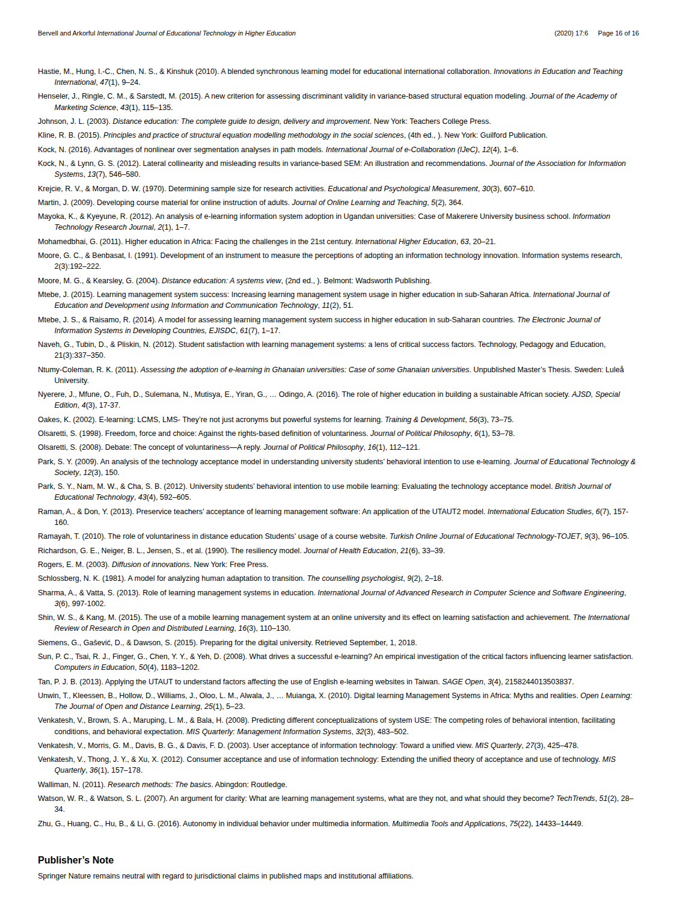Bervell and Arkorful International Journal of Educational Technology in Higher Education
(2020) 17:6
Page 16 of 16
Hastie, M., Hung, I.-C., Chen, N. S., & Kinshuk (2010). A blended synchronous learning model for educational international collaboration. Innovations in Education and Teaching International, 47(1), 9–24.
Henseler, J., Ringle, C. M., & Sarstedt, M. (2015). A new criterion for assessing discriminant validity in variance-based structural equation modeling. Journal of the Academy of Marketing Science, 43(1), 115–135.
Johnson, J. L. (2003). Distance education: The complete guide to design, delivery and improvement. New York: Teachers College Press.
Kline, R. B. (2015). Principles and practice of structural equation modelling methodology in the social sciences, (4th ed., ). New York: Guilford Publication.
Kock, N. (2016). Advantages of nonlinear over segmentation analyses in path models. International Journal of e-Collaboration (IJeC), 12(4), 1–6.
Kock, N., & Lynn, G. S. (2012). Lateral collinearity and misleading results in variance-based SEM: An illustration and recommendations. Journal of the Association for Information Systems, 13(7), 546–580.
Krejcie, R. V., & Morgan, D. W. (1970). Determining sample size for research activities. Educational and Psychological Measurement, 30(3), 607–610.
Martin, J. (2009). Developing course material for online instruction of adults. Journal of Online Learning and Teaching, 5(2), 364.
Mayoka, K., & Kyeyune, R. (2012). An analysis of e-learning information system adoption in Ugandan universities: Case of Makerere University business school. Information Technology Research Journal, 2(1), 1–7.
Mohamedbhai, G. (2011). Higher education in Africa: Facing the challenges in the 21st century. International Higher Education, 63, 20–21.
Moore, G. C., & Benbasat, I. (1991). Development of an instrument to measure the perceptions of adopting an information technology innovation. Information systems research, 2(3):192–222.
Moore, M. G., & Kearsley, G. (2004). Distance education: A systems view, (2nd ed., ). Belmont: Wadsworth Publishing.
Mtebe, J. (2015). Learning management system success: Increasing learning management system usage in higher education in sub-Saharan Africa. International Journal of Education and Development using Information and Communication Technology, 11(2), 51.
Mtebe, J. S., & Raisamo, R. (2014). A model for assessing learning management system success in higher education in sub-Saharan countries. The Electronic Journal of Information Systems in Developing Countries, EJISDC, 61(7), 1–17.
Naveh, G., Tubin, D., & Pliskin, N. (2012). Student satisfaction with learning management systems: a lens of critical success factors. Technology, Pedagogy and Education, 21(3):337–350.
Ntumy-Coleman, R. K. (2011). Assessing the adoption of e-learning in Ghanaian universities: Case of some Ghanaian universities. Unpublished Master’s Thesis. Sweden: Luleå University.
Nyerere, J., Mfune, O., Fuh, D., Sulemana, N., Mutisya, E., Yiran, G., … Odingo, A. (2016). The role of higher education in building a sustainable African society. AJSD, Special Edition, 4(3), 17-37.
Oakes, K. (2002). E-learning: LCMS, LMS- They’re not just acronyms but powerful systems for learning. Training & Development, 56(3), 73–75.
Olsaretti, S. (1998). Freedom, force and choice: Against the rights-based definition of voluntariness. Journal of Political Philosophy, 6(1), 53–78.
Olsaretti, S. (2008). Debate: The concept of voluntariness—A reply. Journal of Political Philosophy, 16(1), 112–121.
Park, S. Y. (2009). An analysis of the technology acceptance model in understanding university students’ behavioral intention to use e-learning. Journal of Educational Technology & Society, 12(3), 150.
Park, S. Y., Nam, M. W., & Cha, S. B. (2012). University students’ behavioral intention to use mobile learning: Evaluating the technology acceptance model. British Journal of Educational Technology, 43(4), 592–605.
Raman, A., & Don, Y. (2013). Preservice teachers’ acceptance of learning management software: An application of the UTAUT2 model. International Education Studies, 6(7), 157-160.
Ramayah, T. (2010). The role of voluntariness in distance education Students’ usage of a course website. Turkish Online Journal of Educational Technology-TOJET, 9(3), 96–105.
Richardson, G. E., Neiger, B. L., Jensen, S., et al. (1990). The resiliency model. Journal of Health Education, 21(6), 33–39.
Rogers, E. M. (2003). Diffusion of innovations. New York: Free Press.
Schlossberg, N. K. (1981). A model for analyzing human adaptation to transition. The counselling psychologist, 9(2), 2–18.
Sharma, A., & Vatta, S. (2013). Role of learning management systems in education. International Journal of Advanced Research in Computer Science and Software Engineering, 3(6), 997-1002.
Shin, W. S., & Kang, M. (2015). The use of a mobile learning management system at an online university and its effect on learning satisfaction and achievement. The International Review of Research in Open and Distributed Learning, 16(3), 110–130.
Siemens, G., Gašević, D., & Dawson, S. (2015). Preparing for the digital university. Retrieved September, 1, 2018.
Sun, P. C., Tsai, R. J., Finger, G., Chen, Y. Y., & Yeh, D. (2008). What drives a successful e-learning? An empirical investigation of the critical factors influencing learner satisfaction. Computers in Education, 50(4), 1183–1202.
Tan, P. J. B. (2013). Applying the UTAUT to understand factors affecting the use of English e-learning websites in Taiwan. SAGE Open, 3(4), 2158244013503837.
Unwin, T., Kleessen, B., Hollow, D., Williams, J., Oloo, L. M., Alwala, J., … Muianga, X. (2010). Digital learning Management Systems in Africa: Myths and realities. Open Learning: The Journal of Open and Distance Learning, 25(1), 5–23.
Venkatesh, V., Brown, S. A., Maruping, L. M., & Bala, H. (2008). Predicting different conceptualizations of system USE: The competing roles of behavioral intention, facilitating conditions, and behavioral expectation. MIS Quarterly: Management Information Systems, 32(3), 483–502.
Venkatesh, V., Morris, G. M., Davis, B. G., & Davis, F. D. (2003). User acceptance of information technology: Toward a unified view. MIS Quarterly, 27(3), 425–478.
Venkatesh, V., Thong, J. Y., & Xu, X. (2012). Consumer acceptance and use of information technology: Extending the unified theory of acceptance and use of technology. MIS Quarterly, 36(1), 157–178.
Walliman, N. (2011). Research methods: The basics. Abingdon: Routledge.
Watson, W. R., & Watson, S. L. (2007). An argument for clarity: What are learning management systems, what are they not, and what should they become? TechTrends, 51(2), 28–34.
Zhu, G., Huang, C., Hu, B., & Li, G. (2016). Autonomy in individual behavior under multimedia information. Multimedia Tools and Applications, 75(22), 14433–14449.
Publisher’s Note
Springer Nature remains neutral with regard to jurisdictional claims in published maps and institutional affiliations.